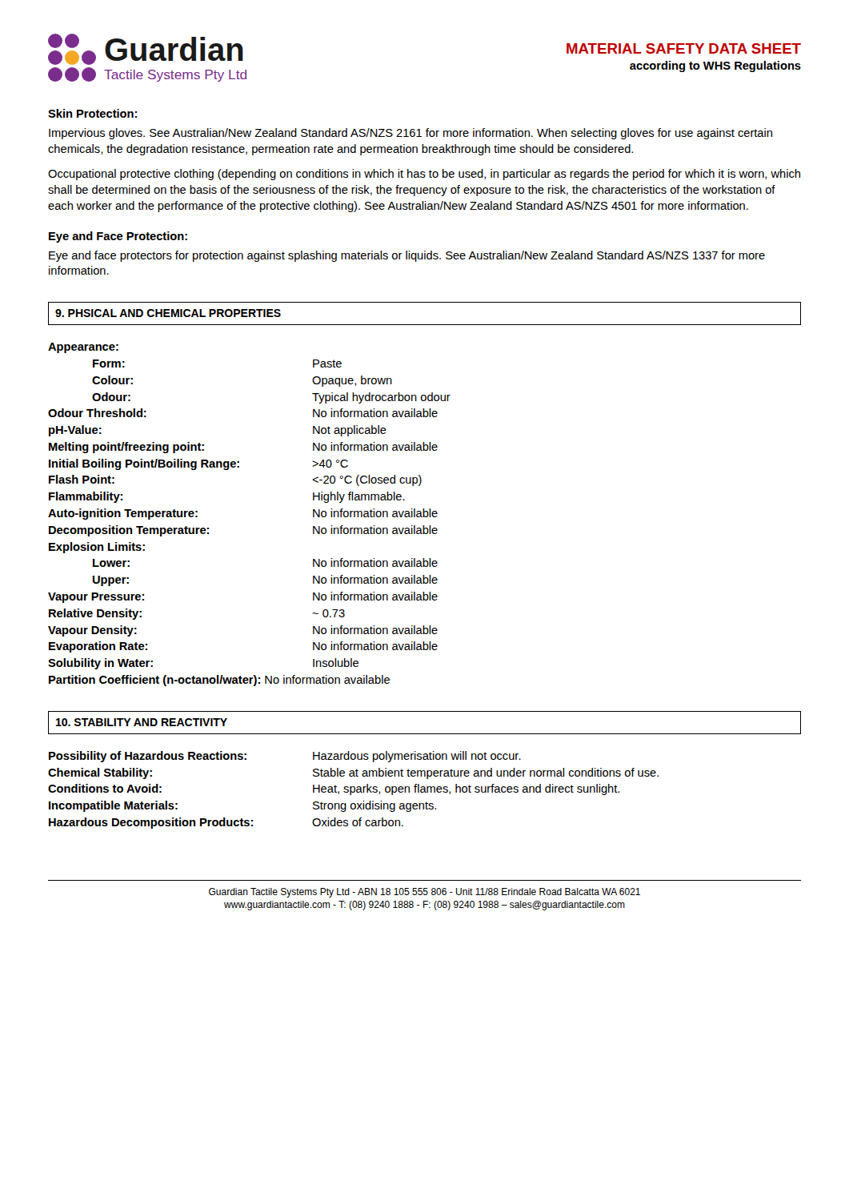Guardian
Tactile Systems Pty Ltd
MATERIAL SAFETY DATA SHEET
according to WHS Regulations
Skin Protection:
Impervious gloves. See Australian/New Zealand Standard AS/NZS 2161 for more information. When selecting gloves for use against certain chemicals, the degradation resistance, permeation rate and permeation breakthrough time should be considered.
Occupational protective clothing (depending on conditions in which it has to be used, in particular as regards the period for which it is worn, which shall be determined on the basis of the seriousness of the risk, the frequency of exposure to the risk, the characteristics of the workstation of each worker and the performance of the protective clothing). See Australian/New Zealand Standard AS/NZS 4501 for more information.
Eye and Face Protection:
Eye and face protectors for protection against splashing materials or liquids. See Australian/New Zealand Standard AS/NZS 1337 for more information.
9. PHSICAL AND CHEMICAL PROPERTIES
| Appearance: | |
| Form: | Paste |
| Colour: | Opaque, brown |
| Odour: | Typical hydrocarbon odour |
| Odour Threshold: | No information available |
| pH-Value: | Not applicable |
| Melting point/freezing point: | No information available |
| Initial Boiling Point/Boiling Range: | >40 °C |
| Flash Point: | <-20 °C (Closed cup) |
| Flammability: | Highly flammable. |
| Auto-ignition Temperature: | No information available |
| Decomposition Temperature: | No information available |
| Explosion Limits: | |
| Lower: | No information available |
| Upper: | No information available |
| Vapour Pressure: | No information available |
| Relative Density: | ~ 0.73 |
| Vapour Density: | No information available |
| Evaporation Rate: | No information available |
| Solubility in Water: | Insoluble |
Partition Coefficient (n-octanol/water): No information available
10. STABILITY AND REACTIVITY
| Possibility of Hazardous Reactions: | Hazardous polymerisation will not occur. |
| Chemical Stability: | Stable at ambient temperature and under normal conditions of use. |
| Conditions to Avoid: | Heat, sparks, open flames, hot surfaces and direct sunlight. |
| Incompatible Materials: | Strong oxidising agents. |
| Hazardous Decomposition Products: | Oxides of carbon. |
Guardian Tactile Systems Pty Ltd - ABN 18 105 555 806 - Unit 11/88 Erindale Road Balcatta WA 6021
www.guardiantactile.com - T: (08) 9240 1888 - F: (08) 9240 1988 – sales@guardiantactile.com